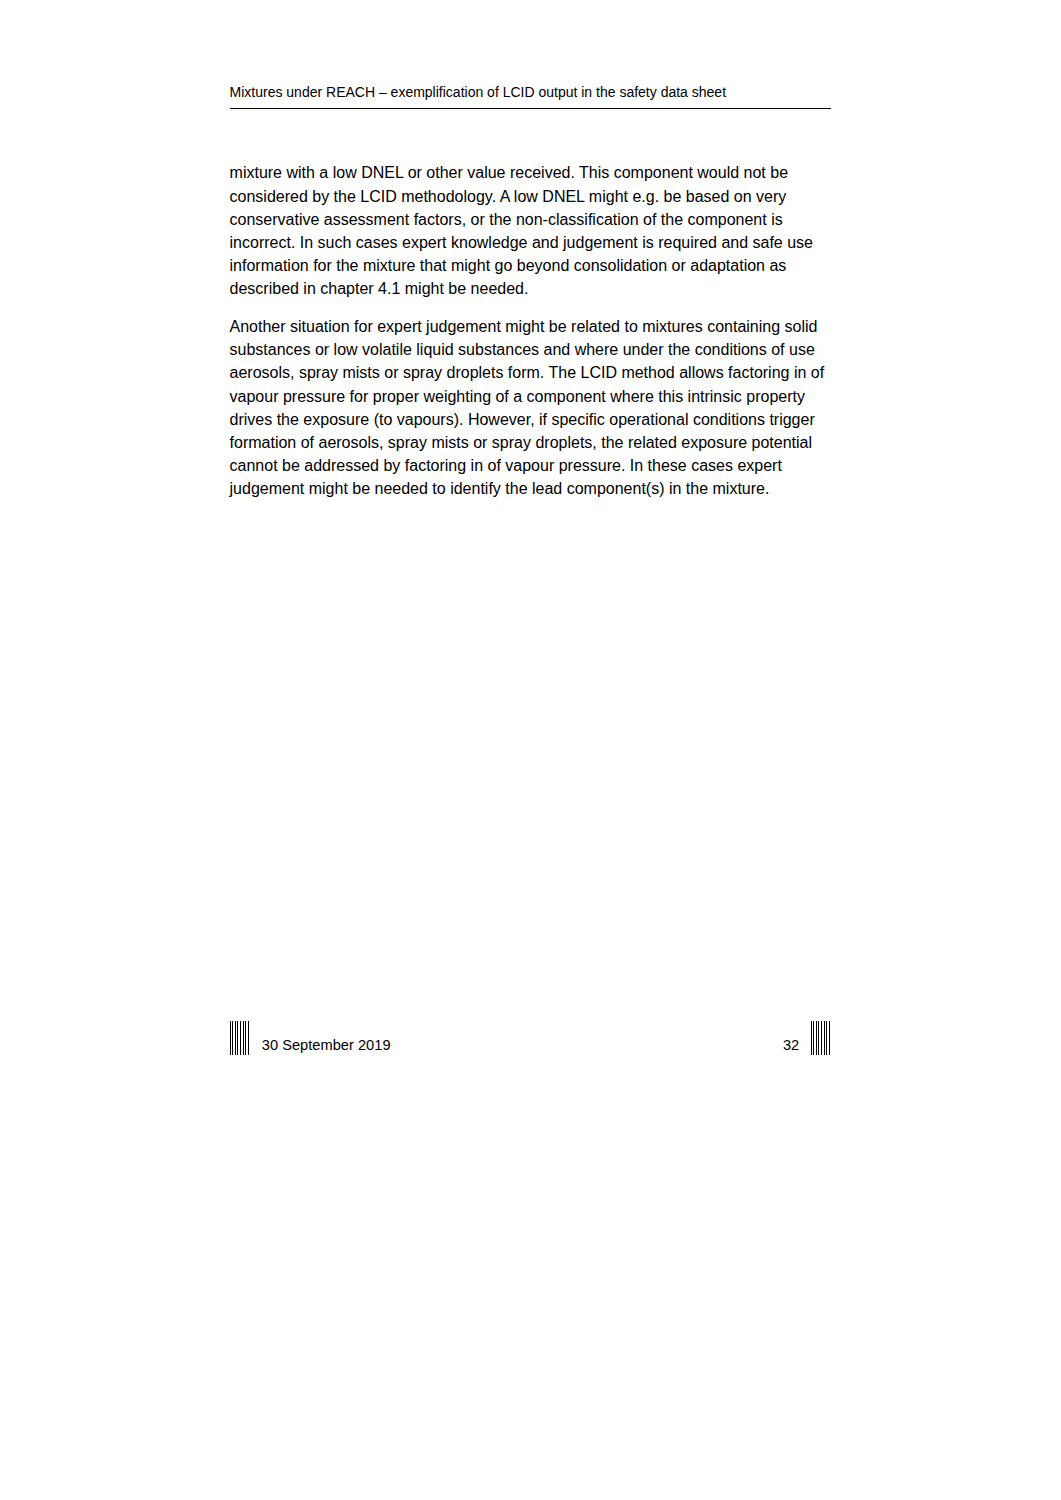Mixtures under REACH – exemplification of LCID output in the safety data sheet
mixture with a low DNEL or other value received. This component would not be considered by the LCID methodology. A low DNEL might e.g. be based on very conservative assessment factors, or the non-classification of the component is incorrect. In such cases expert knowledge and judgement is required and safe use information for the mixture that might go beyond consolidation or adaptation as described in chapter 4.1 might be needed.
Another situation for expert judgement might be related to mixtures containing solid substances or low volatile liquid substances and where under the conditions of use aerosols, spray mists or spray droplets form. The LCID method allows factoring in of vapour pressure for proper weighting of a component where this intrinsic property drives the exposure (to vapours). However, if specific operational conditions trigger formation of aerosols, spray mists or spray droplets, the related exposure potential cannot be addressed by factoring in of vapour pressure. In these cases expert judgement might be needed to identify the lead component(s) in the mixture.
30 September 2019
32